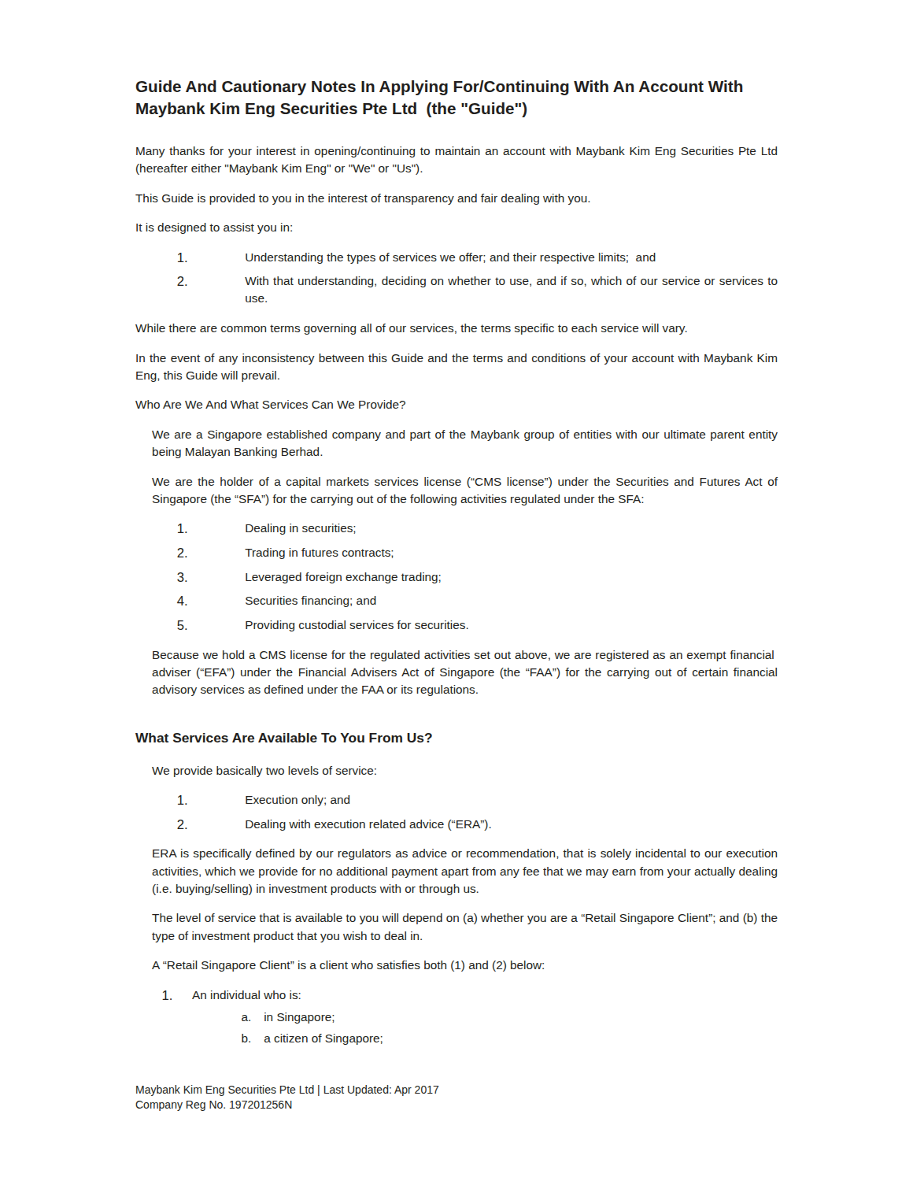Guide And Cautionary Notes In Applying For/Continuing With An Account With Maybank Kim Eng Securities Pte Ltd (the "Guide")
Many thanks for your interest in opening/continuing to maintain an account with Maybank Kim Eng Securities Pte Ltd (hereafter either "Maybank Kim Eng" or "We" or "Us").
This Guide is provided to you in the interest of transparency and fair dealing with you.
It is designed to assist you in:
Understanding the types of services we offer; and their respective limits; and
With that understanding, deciding on whether to use, and if so, which of our service or services to use.
While there are common terms governing all of our services, the terms specific to each service will vary.
In the event of any inconsistency between this Guide and the terms and conditions of your account with Maybank Kim Eng, this Guide will prevail.
Who Are We And What Services Can We Provide?
We are a Singapore established company and part of the Maybank group of entities with our ultimate parent entity being Malayan Banking Berhad.
We are the holder of a capital markets services license (“CMS license”) under the Securities and Futures Act of Singapore (the “SFA”) for the carrying out of the following activities regulated under the SFA:
Dealing in securities;
Trading in futures contracts;
Leveraged foreign exchange trading;
Securities financing; and
Providing custodial services for securities.
Because we hold a CMS license for the regulated activities set out above, we are registered as an exempt financial adviser (“EFA”) under the Financial Advisers Act of Singapore (the “FAA”) for the carrying out of certain financial advisory services as defined under the FAA or its regulations.
What Services Are Available To You From Us?
We provide basically two levels of service:
Execution only; and
Dealing with execution related advice (“ERA”).
ERA is specifically defined by our regulators as advice or recommendation, that is solely incidental to our execution activities, which we provide for no additional payment apart from any fee that we may earn from your actually dealing (i.e. buying/selling) in investment products with or through us.
The level of service that is available to you will depend on (a) whether you are a “Retail Singapore Client”; and (b) the type of investment product that you wish to deal in.
A “Retail Singapore Client” is a client who satisfies both (1) and (2) below:
An individual who is:
in Singapore;
a citizen of Singapore;
Maybank Kim Eng Securities Pte Ltd | Last Updated: Apr 2017
Company Reg No. 197201256N